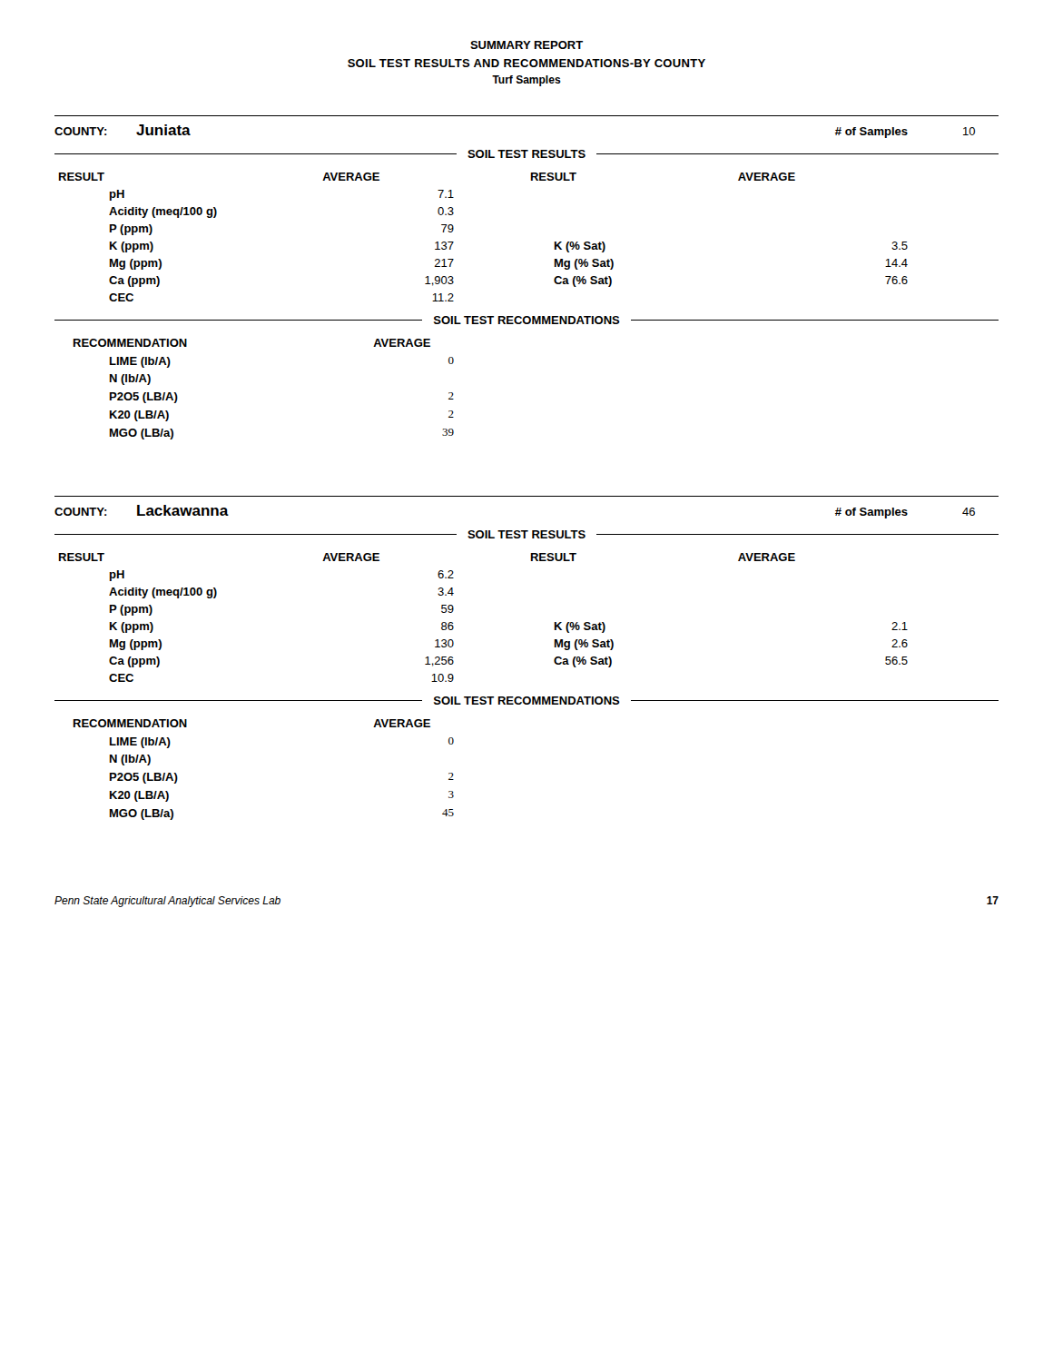SUMMARY REPORT
SOIL TEST RESULTS AND RECOMMENDATIONS-BY COUNTY
Turf Samples
COUNTY: Juniata # of Samples 10
SOIL TEST RESULTS
| RESULT | AVERAGE | RESULT | AVERAGE |
| --- | --- | --- | --- |
| pH | 7.1 | | |
| Acidity (meq/100 g) | 0.3 | | |
| P (ppm) | 79 | | |
| K (ppm) | 137 | K (% Sat) | 3.5 |
| Mg (ppm) | 217 | Mg (% Sat) | 14.4 |
| Ca (ppm) | 1,903 | Ca (% Sat) | 76.6 |
| CEC | 11.2 | | |
SOIL TEST RECOMMENDATIONS
| RECOMMENDATION | AVERAGE | |
| --- | --- | --- |
| LIME (lb/A) | 0 | |
| N (lb/A) | | |
| P2O5 (LB/A) | 2 | |
| K20 (LB/A) | 2 | |
| MGO (LB/a) | 39 | |
COUNTY: Lackawanna # of Samples 46
SOIL TEST RESULTS
| RESULT | AVERAGE | RESULT | AVERAGE |
| --- | --- | --- | --- |
| pH | 6.2 | | |
| Acidity (meq/100 g) | 3.4 | | |
| P (ppm) | 59 | | |
| K (ppm) | 86 | K (% Sat) | 2.1 |
| Mg (ppm) | 130 | Mg (% Sat) | 2.6 |
| Ca (ppm) | 1,256 | Ca (% Sat) | 56.5 |
| CEC | 10.9 | | |
SOIL TEST RECOMMENDATIONS
| RECOMMENDATION | AVERAGE | |
| --- | --- | --- |
| LIME (lb/A) | 0 | |
| N (lb/A) | | |
| P2O5 (LB/A) | 2 | |
| K20 (LB/A) | 3 | |
| MGO (LB/a) | 45 | |
Penn State Agricultural Analytical Services Lab 17